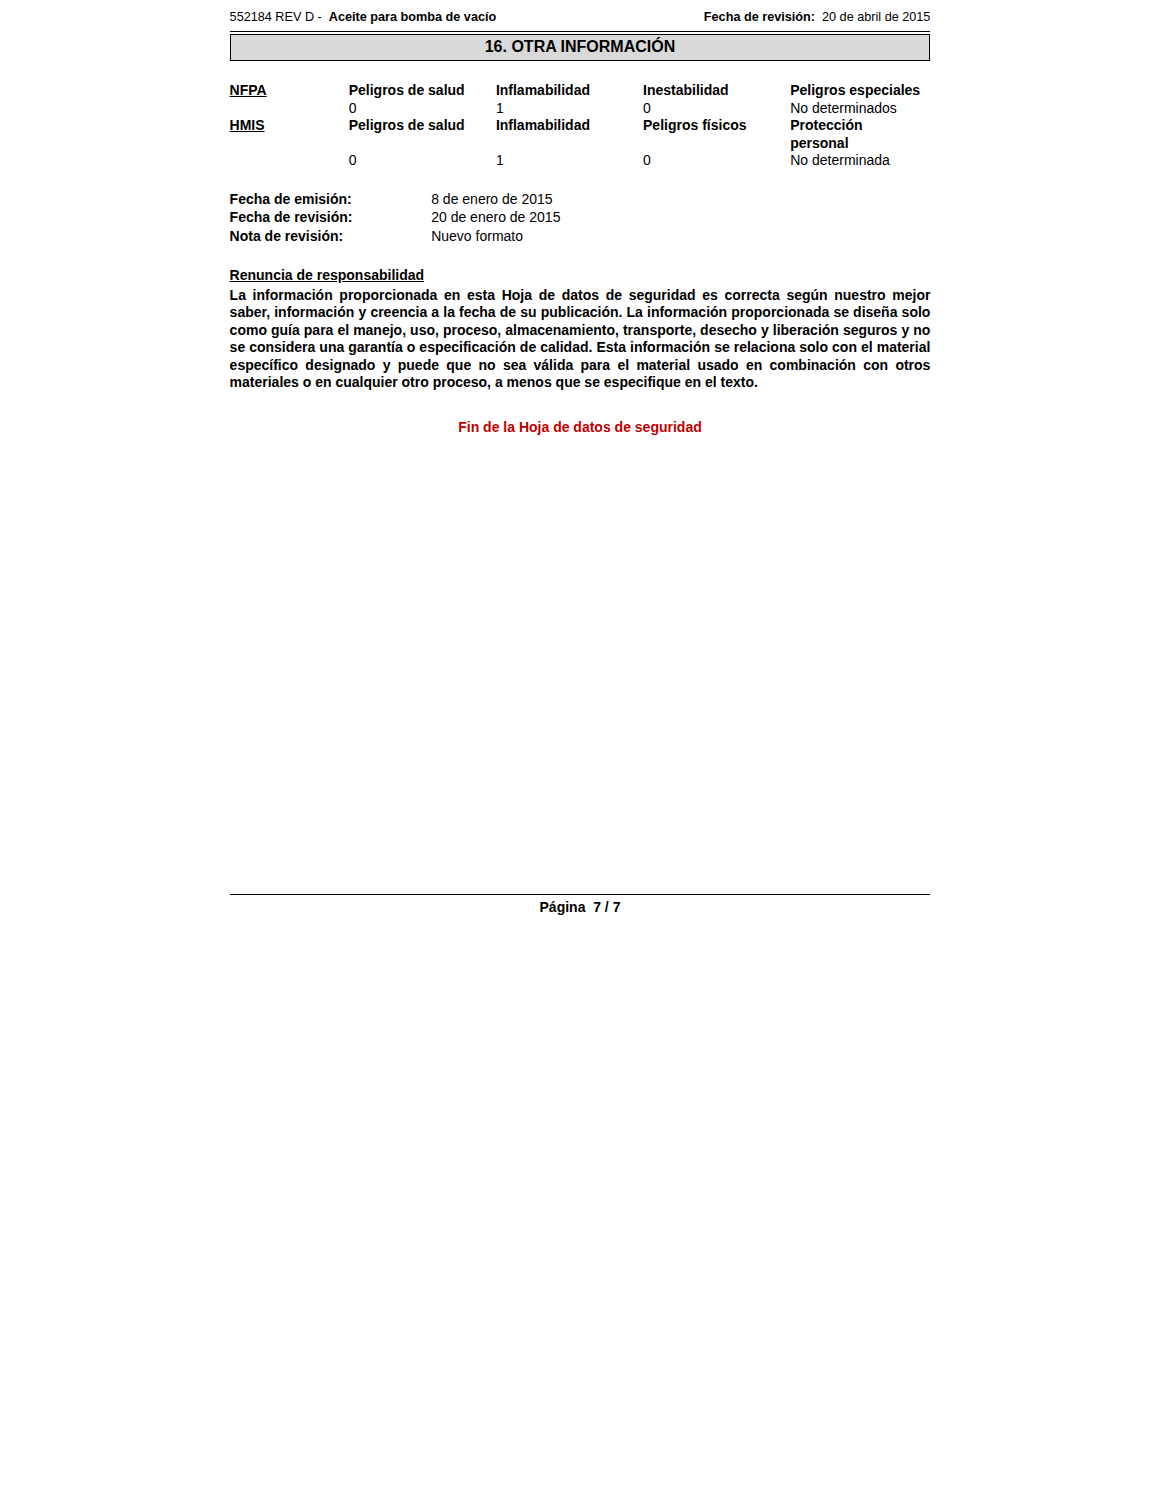552184 REV D - Aceite para bomba de vacío
Fecha de revisión: 20 de abril de 2015
16. OTRA INFORMACIÓN
| NFPA | Peligros de salud | Inflamabilidad | Inestabilidad | Peligros especiales |
| | 0 | 1 | 0 | No determinados |
| HMIS | Peligros de salud | Inflamabilidad | Peligros físicos | Protección personal |
| | 0 | 1 | 0 | No determinada |
| Fecha de emisión: | 8 de enero de 2015 |
| Fecha de revisión: | 20 de enero de 2015 |
| Nota de revisión: | Nuevo formato |
Renuncia de responsabilidad
La información proporcionada en esta Hoja de datos de seguridad es correcta según nuestro mejor saber, información y creencia a la fecha de su publicación. La información proporcionada se diseña solo como guía para el manejo, uso, proceso, almacenamiento, transporte, desecho y liberación seguros y no se considera una garantía o especificación de calidad. Esta información se relaciona solo con el material específico designado y puede que no sea válida para el material usado en combinación con otros materiales o en cualquier otro proceso, a menos que se especifique en el texto.
Fin de la Hoja de datos de seguridad
Página 7 / 7